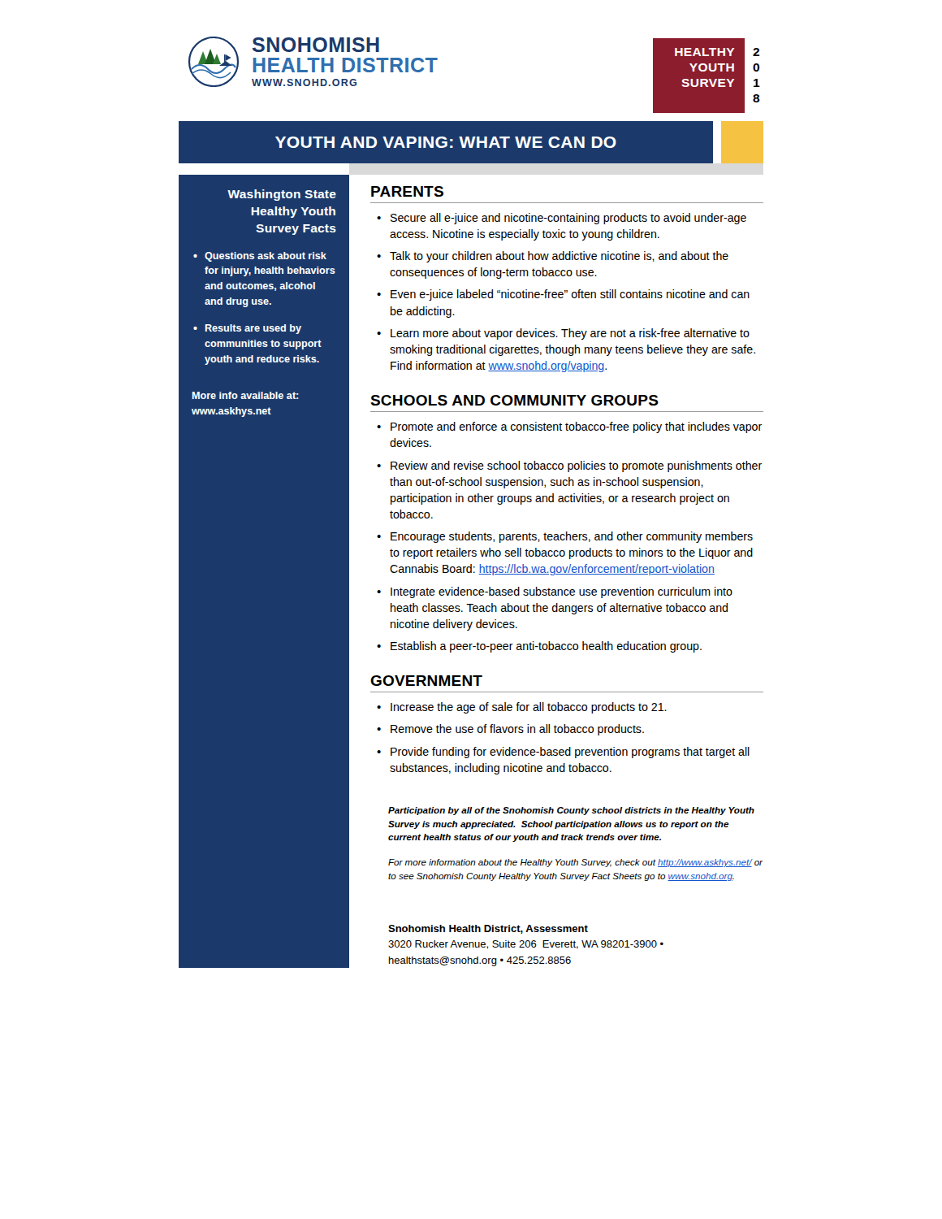SNOHOMISH
HEALTH DISTRICT
WWW.SNOHD.ORG
HEALTHY
YOUTH
SURVEY
2
0
1
8
YOUTH AND VAPING: WHAT WE CAN DO
Washington State
Healthy Youth
Survey Facts
Questions ask about risk for injury, health behaviors and outcomes, alcohol and drug use.
Results are used by communities to support youth and reduce risks.
More info available at: www.askhys.net
PARENTS
Secure all e-juice and nicotine-containing products to avoid under-age access. Nicotine is especially toxic to young children.
Talk to your children about how addictive nicotine is, and about the consequences of long-term tobacco use.
Even e-juice labeled “nicotine-free” often still contains nicotine and can be addicting.
Learn more about vapor devices. They are not a risk-free alternative to smoking traditional cigarettes, though many teens believe they are safe. Find information at www.snohd.org/vaping.
SCHOOLS AND COMMUNITY GROUPS
Promote and enforce a consistent tobacco-free policy that includes vapor devices.
Review and revise school tobacco policies to promote punishments other than out-of-school suspension, such as in-school suspension, participation in other groups and activities, or a research project on tobacco.
Encourage students, parents, teachers, and other community members to report retailers who sell tobacco products to minors to the Liquor and Cannabis Board: https://lcb.wa.gov/enforcement/report-violation
Integrate evidence-based substance use prevention curriculum into heath classes. Teach about the dangers of alternative tobacco and nicotine delivery devices.
Establish a peer-to-peer anti-tobacco health education group.
GOVERNMENT
Increase the age of sale for all tobacco products to 21.
Remove the use of flavors in all tobacco products.
Provide funding for evidence-based prevention programs that target all substances, including nicotine and tobacco.
Participation by all of the Snohomish County school districts in the Healthy Youth Survey is much appreciated. School participation allows us to report on the current health status of our youth and track trends over time.
For more information about the Healthy Youth Survey, check out http://www.askhys.net/ or to see Snohomish County Healthy Youth Survey Fact Sheets go to www.snohd.org.
Snohomish Health District, Assessment
3020 Rucker Avenue, Suite 206 Everett, WA 98201-3900 • healthstats@snohd.org • 425.252.8856